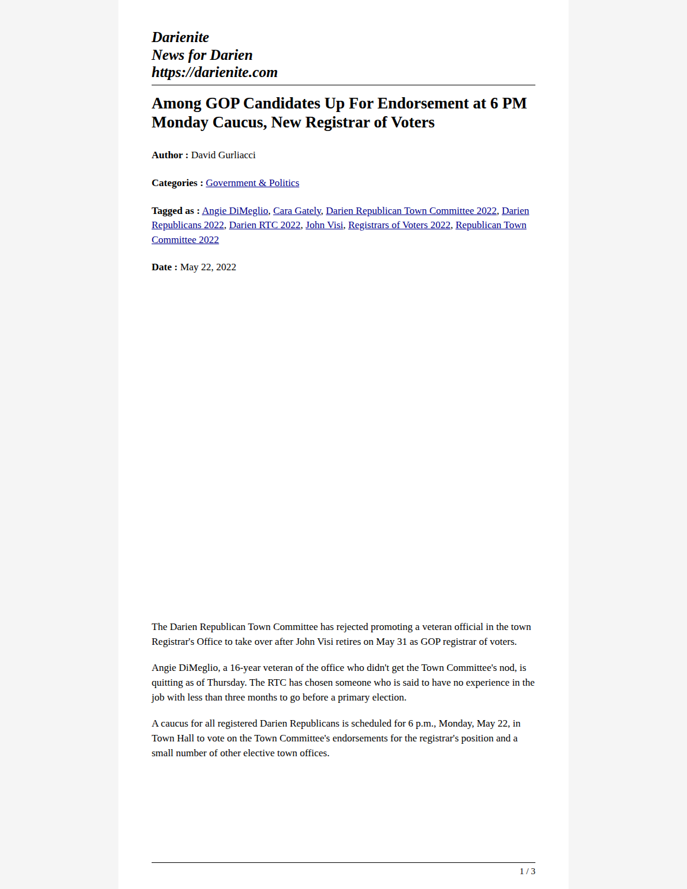Darienite
News for Darien
https://darienite.com
Among GOP Candidates Up For Endorsement at 6 PM Monday Caucus, New Registrar of Voters
Author : David Gurliacci
Categories : Government & Politics
Tagged as : Angie DiMeglio, Cara Gately, Darien Republican Town Committee 2022, Darien Republicans 2022, Darien RTC 2022, John Visi, Registrars of Voters 2022, Republican Town Committee 2022
Date : May 22, 2022
The Darien Republican Town Committee has rejected promoting a veteran official in the town Registrar's Office to take over after John Visi retires on May 31 as GOP registrar of voters.
Angie DiMeglio, a 16-year veteran of the office who didn't get the Town Committee's nod, is quitting as of Thursday. The RTC has chosen someone who is said to have no experience in the job with less than three months to go before a primary election.
A caucus for all registered Darien Republicans is scheduled for 6 p.m., Monday, May 22, in Town Hall to vote on the Town Committee's endorsements for the registrar's position and a small number of other elective town offices.
1 / 3